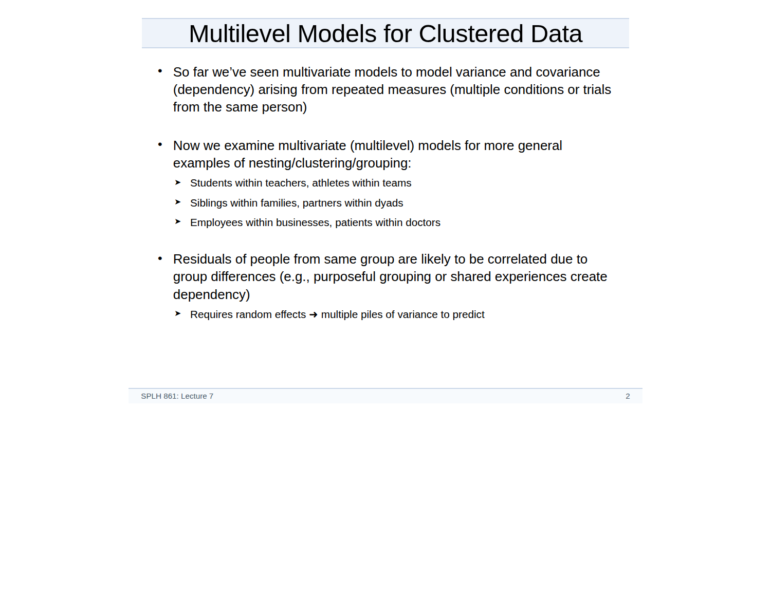Multilevel Models for Clustered Data
So far we’ve seen multivariate models to model variance and covariance (dependency) arising from repeated measures (multiple conditions or trials from the same person)
Now we examine multivariate (multilevel) models for more general examples of nesting/clustering/grouping:
Students within teachers, athletes within teams
Siblings within families, partners within dyads
Employees within businesses, patients within doctors
Residuals of people from same group are likely to be correlated due to group differences (e.g., purposeful grouping or shared experiences create dependency)
Requires random effects ➜ multiple piles of variance to predict
SPLH 861: Lecture 7 2